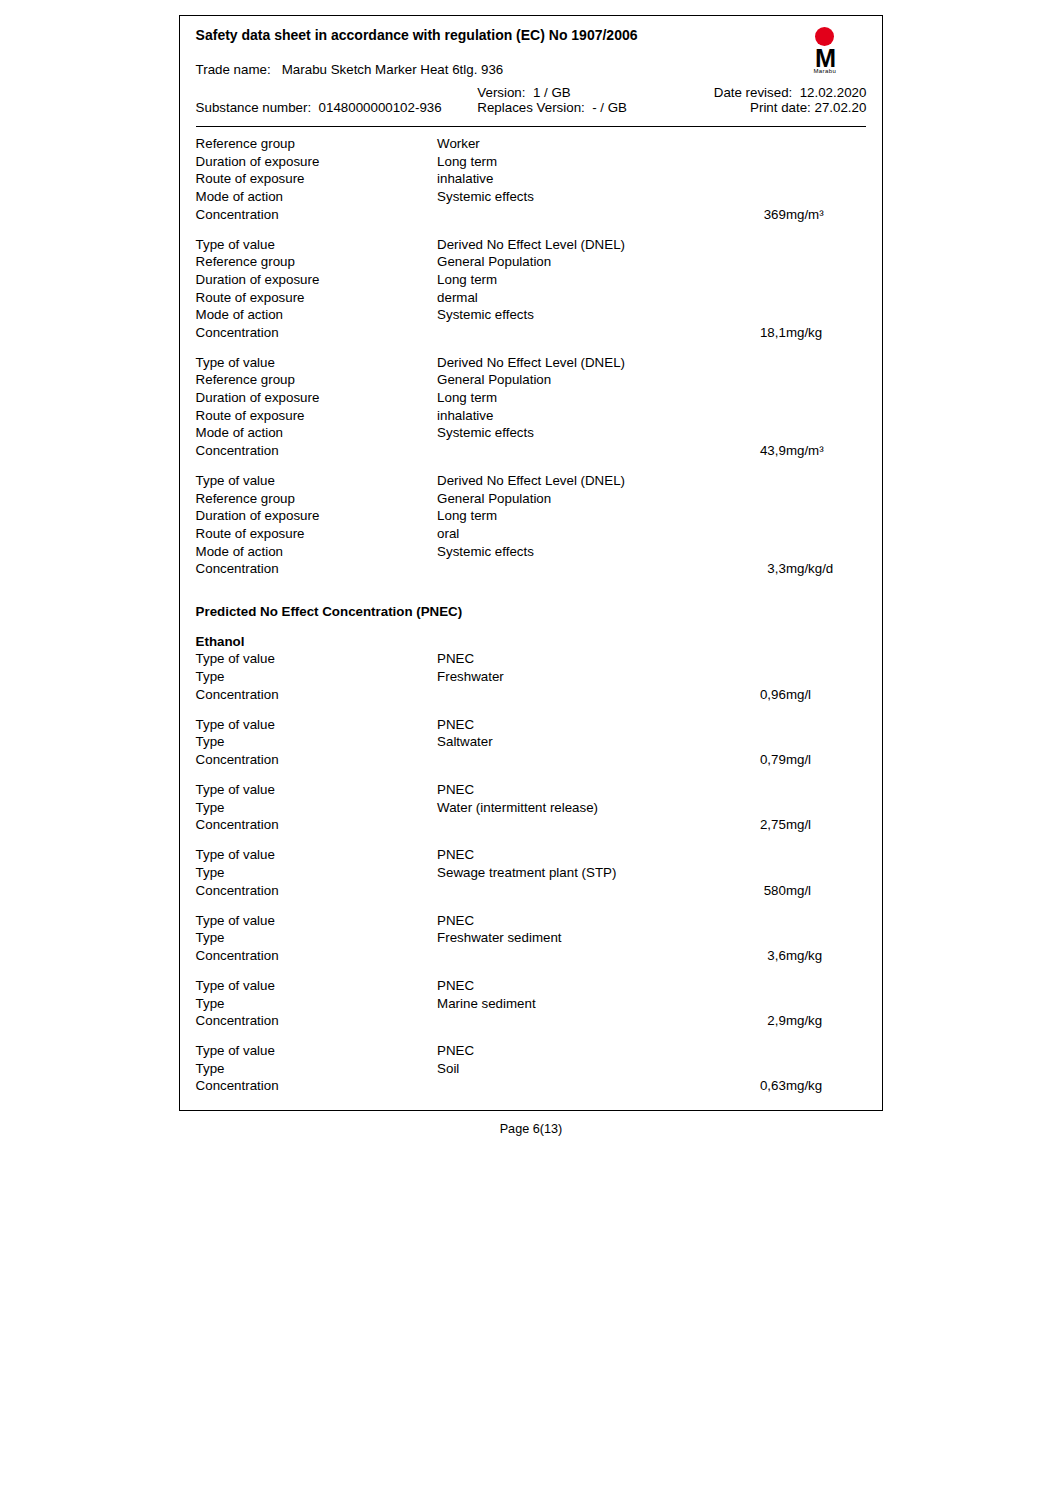M
Marabu
Safety data sheet in accordance with regulation (EC) No 1907/2006
Trade name: Marabu Sketch Marker Heat 6tlg. 936
| | Version: 1 / GB | Date revised: 12.02.2020 |
| Substance number: 0148000000102-936 | Replaces Version: - / GB | Print date: 27.02.20 |
| Reference group | Worker | | |
| Duration of exposure | Long term | | |
| Route of exposure | inhalative | | |
| Mode of action | Systemic effects | | |
| Concentration | | 369 | mg/m³ |
| Type of value | Derived No Effect Level (DNEL) | | |
| Reference group | General Population | | |
| Duration of exposure | Long term | | |
| Route of exposure | dermal | | |
| Mode of action | Systemic effects | | |
| Concentration | | 18,1 | mg/kg |
| Type of value | Derived No Effect Level (DNEL) | | |
| Reference group | General Population | | |
| Duration of exposure | Long term | | |
| Route of exposure | inhalative | | |
| Mode of action | Systemic effects | | |
| Concentration | | 43,9 | mg/m³ |
| Type of value | Derived No Effect Level (DNEL) | | |
| Reference group | General Population | | |
| Duration of exposure | Long term | | |
| Route of exposure | oral | | |
| Mode of action | Systemic effects | | |
| Concentration | | 3,3 | mg/kg/d |
| Predicted No Effect Concentration (PNEC) |
| Ethanol |
| Type of value | PNEC | | |
| Type | Freshwater | | |
| Concentration | | 0,96 | mg/l |
| Type of value | PNEC | | |
| Type | Saltwater | | |
| Concentration | | 0,79 | mg/l |
| Type of value | PNEC | | |
| Type | Water (intermittent release) | | |
| Concentration | | 2,75 | mg/l |
| Type of value | PNEC | | |
| Type | Sewage treatment plant (STP) | | |
| Concentration | | 580 | mg/l |
| Type of value | PNEC | | |
| Type | Freshwater sediment | | |
| Concentration | | 3,6 | mg/kg |
| Type of value | PNEC | | |
| Type | Marine sediment | | |
| Concentration | | 2,9 | mg/kg |
| Type of value | PNEC | | |
| Type | Soil | | |
| Concentration | | 0,63 | mg/kg |
Page 6(13)